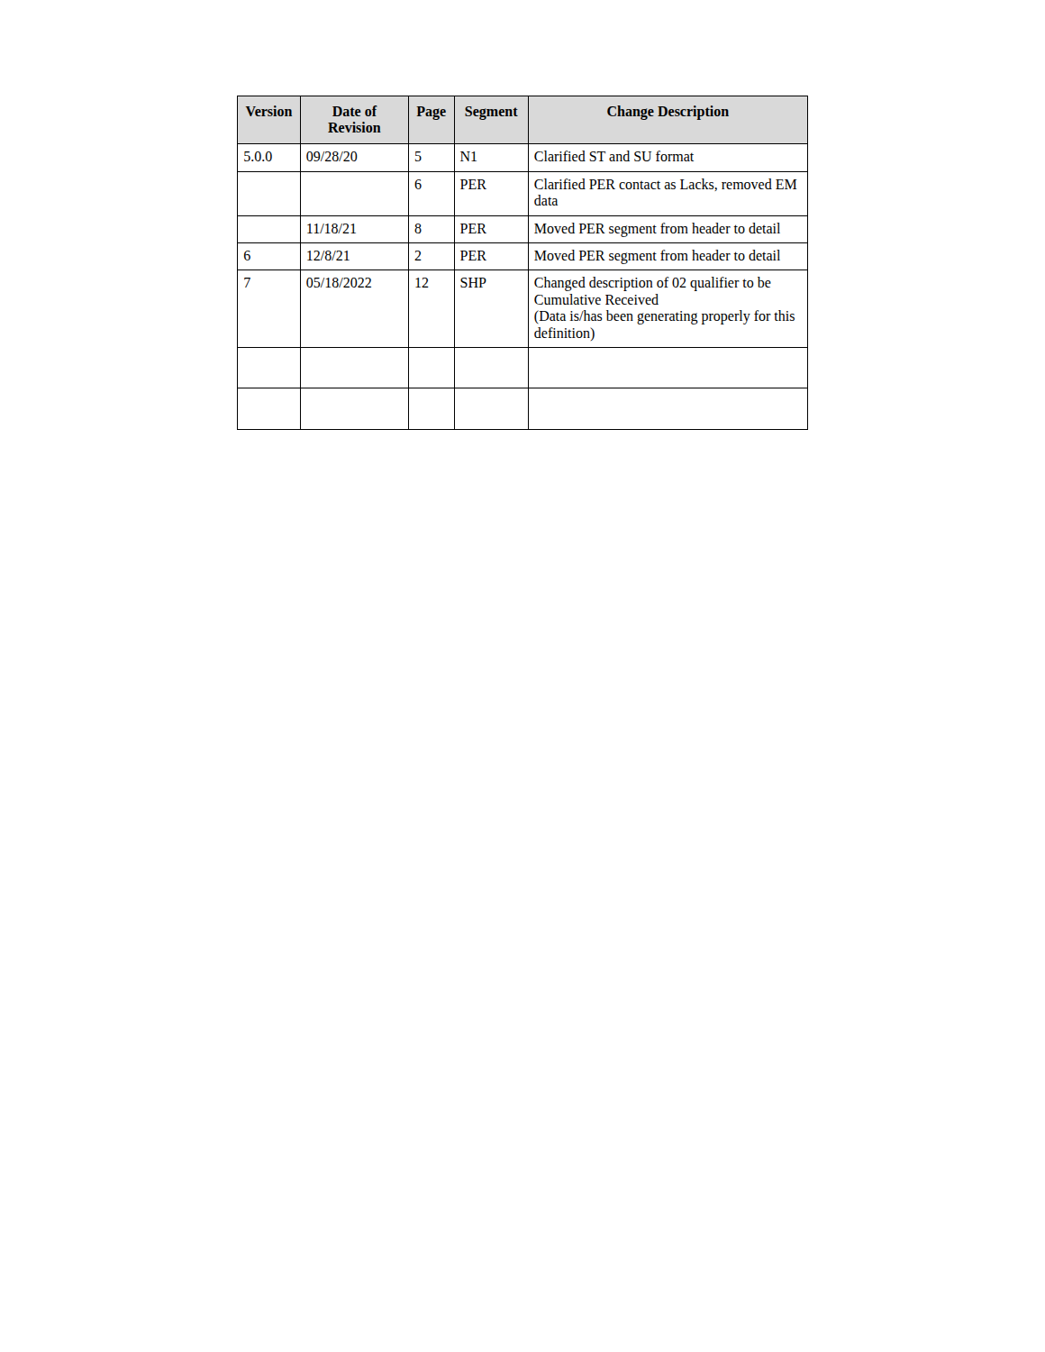| Version | Date of Revision | Page | Segment | Change Description |
| --- | --- | --- | --- | --- |
| 5.0.0 | 09/28/20 | 5 | N1 | Clarified ST and SU format |
| | | 6 | PER | Clarified PER contact as Lacks, removed EM data |
| | 11/18/21 | 8 | PER | Moved PER segment from header to detail |
| 6 | 12/8/21 | 2 | PER | Moved PER segment from header to detail |
| 7 | 05/18/2022 | 12 | SHP | Changed description of 02 qualifier to be Cumulative Received (Data is/has been generating properly for this definition) |